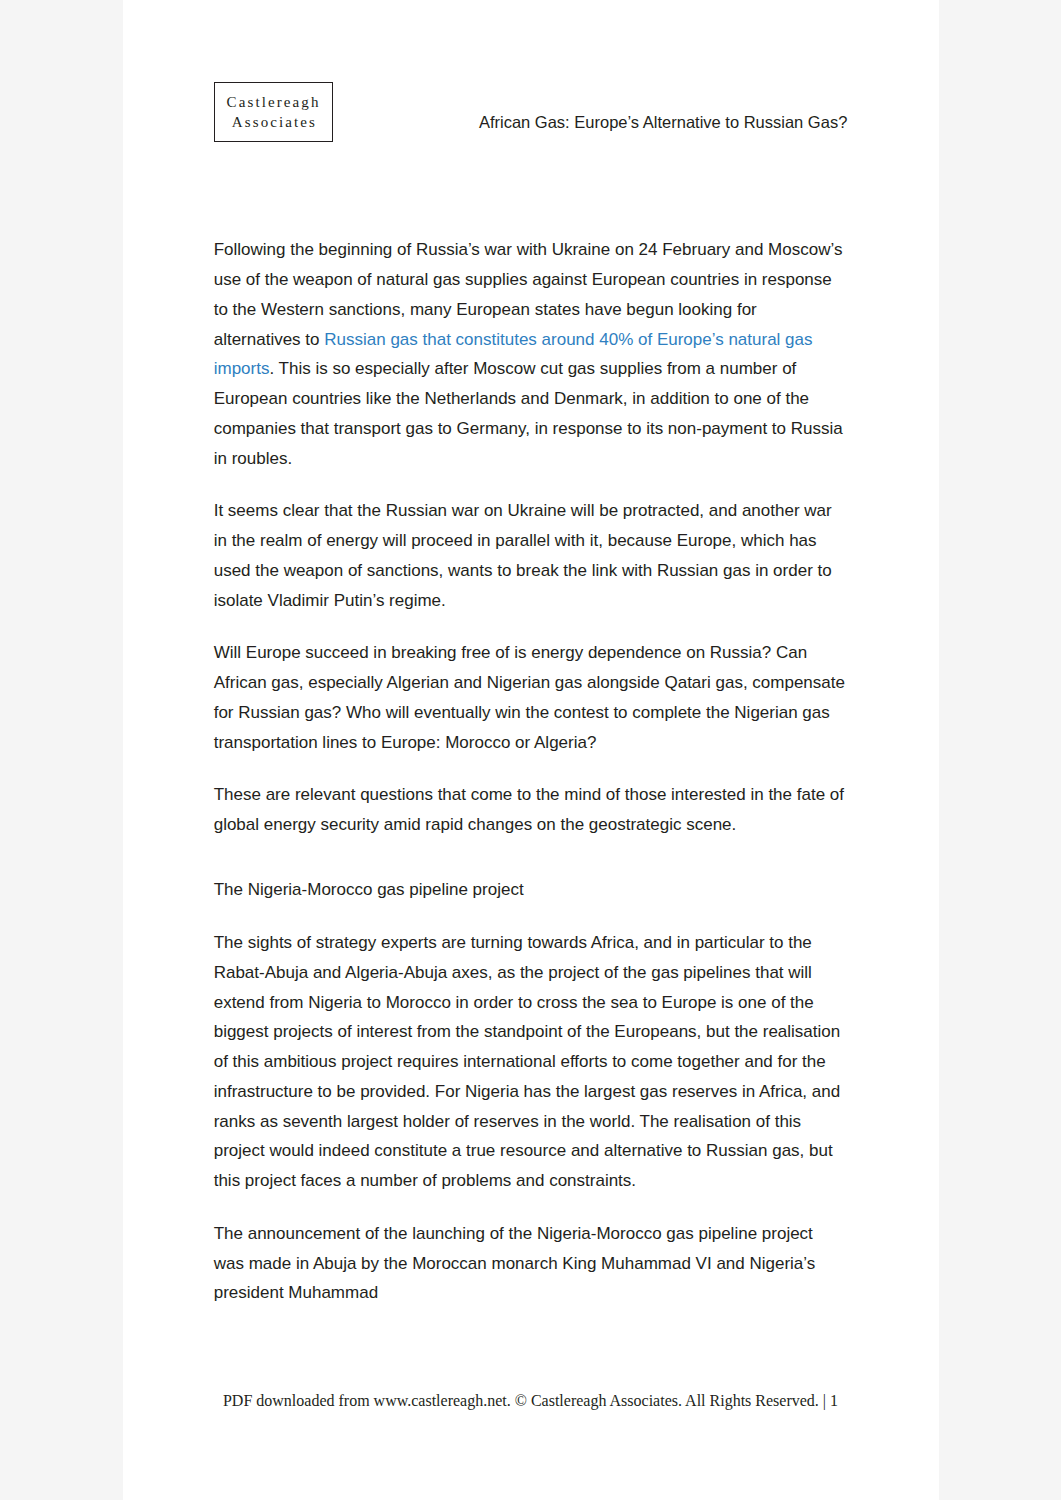Castlereagh Associates
African Gas: Europe’s Alternative to Russian Gas?
Following the beginning of Russia’s war with Ukraine on 24 February and Moscow’s use of the weapon of natural gas supplies against European countries in response to the Western sanctions, many European states have begun looking for alternatives to Russian gas that constitutes around 40% of Europe’s natural gas imports. This is so especially after Moscow cut gas supplies from a number of European countries like the Netherlands and Denmark, in addition to one of the companies that transport gas to Germany, in response to its non-payment to Russia in roubles.
It seems clear that the Russian war on Ukraine will be protracted, and another war in the realm of energy will proceed in parallel with it, because Europe, which has used the weapon of sanctions, wants to break the link with Russian gas in order to isolate Vladimir Putin’s regime.
Will Europe succeed in breaking free of is energy dependence on Russia? Can African gas, especially Algerian and Nigerian gas alongside Qatari gas, compensate for Russian gas? Who will eventually win the contest to complete the Nigerian gas transportation lines to Europe: Morocco or Algeria?
These are relevant questions that come to the mind of those interested in the fate of global energy security amid rapid changes on the geostrategic scene.
The Nigeria-Morocco gas pipeline project
The sights of strategy experts are turning towards Africa, and in particular to the Rabat-Abuja and Algeria-Abuja axes, as the project of the gas pipelines that will extend from Nigeria to Morocco in order to cross the sea to Europe is one of the biggest projects of interest from the standpoint of the Europeans, but the realisation of this ambitious project requires international efforts to come together and for the infrastructure to be provided. For Nigeria has the largest gas reserves in Africa, and ranks as seventh largest holder of reserves in the world. The realisation of this project would indeed constitute a true resource and alternative to Russian gas, but this project faces a number of problems and constraints.
The announcement of the launching of the Nigeria-Morocco gas pipeline project was made in Abuja by the Moroccan monarch King Muhammad VI and Nigeria’s president Muhammad
PDF downloaded from www.castlereagh.net. © Castlereagh Associates. All Rights Reserved. | 1